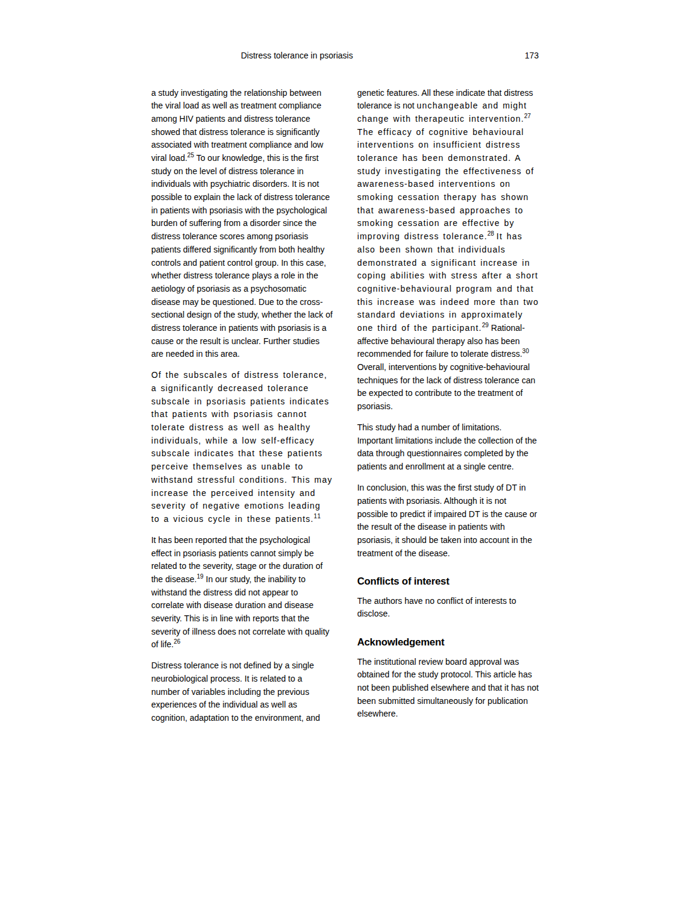Distress tolerance in psoriasis 173
a study investigating the relationship between the viral load as well as treatment compliance among HIV patients and distress tolerance showed that distress tolerance is significantly associated with treatment compliance and low viral load.25 To our knowledge, this is the first study on the level of distress tolerance in individuals with psychiatric disorders. It is not possible to explain the lack of distress tolerance in patients with psoriasis with the psychological burden of suffering from a disorder since the distress tolerance scores among psoriasis patients differed significantly from both healthy controls and patient control group. In this case, whether distress tolerance plays a role in the aetiology of psoriasis as a psychosomatic disease may be questioned. Due to the cross-sectional design of the study, whether the lack of distress tolerance in patients with psoriasis is a cause or the result is unclear. Further studies are needed in this area.
Of the subscales of distress tolerance, a significantly decreased tolerance subscale in psoriasis patients indicates that patients with psoriasis cannot tolerate distress as well as healthy individuals, while a low self-efficacy subscale indicates that these patients perceive themselves as unable to withstand stressful conditions. This may increase the perceived intensity and severity of negative emotions leading to a vicious cycle in these patients.11
It has been reported that the psychological effect in psoriasis patients cannot simply be related to the severity, stage or the duration of the disease.19 In our study, the inability to withstand the distress did not appear to correlate with disease duration and disease severity. This is in line with reports that the severity of illness does not correlate with quality of life.26
Distress tolerance is not defined by a single neurobiological process. It is related to a number of variables including the previous experiences of the individual as well as cognition, adaptation to the environment, and genetic features. All these indicate that distress tolerance is not unchangeable and might change with therapeutic intervention.27 The efficacy of cognitive behavioural interventions on insufficient distress tolerance has been demonstrated. A study investigating the effectiveness of awareness-based interventions on smoking cessation therapy has shown that awareness-based approaches to smoking cessation are effective by improving distress tolerance.28 It has also been shown that individuals demonstrated a significant increase in coping abilities with stress after a short cognitive-behavioural program and that this increase was indeed more than two standard deviations in approximately one third of the participant.29 Rational-affective behavioural therapy also has been recommended for failure to tolerate distress.30 Overall, interventions by cognitive-behavioural techniques for the lack of distress tolerance can be expected to contribute to the treatment of psoriasis.
This study had a number of limitations. Important limitations include the collection of the data through questionnaires completed by the patients and enrollment at a single centre.
In conclusion, this was the first study of DT in patients with psoriasis. Although it is not possible to predict if impaired DT is the cause or the result of the disease in patients with psoriasis, it should be taken into account in the treatment of the disease.
Conflicts of interest
The authors have no conflict of interests to disclose.
Acknowledgement
The institutional review board approval was obtained for the study protocol. This article has not been published elsewhere and that it has not been submitted simultaneously for publication elsewhere.